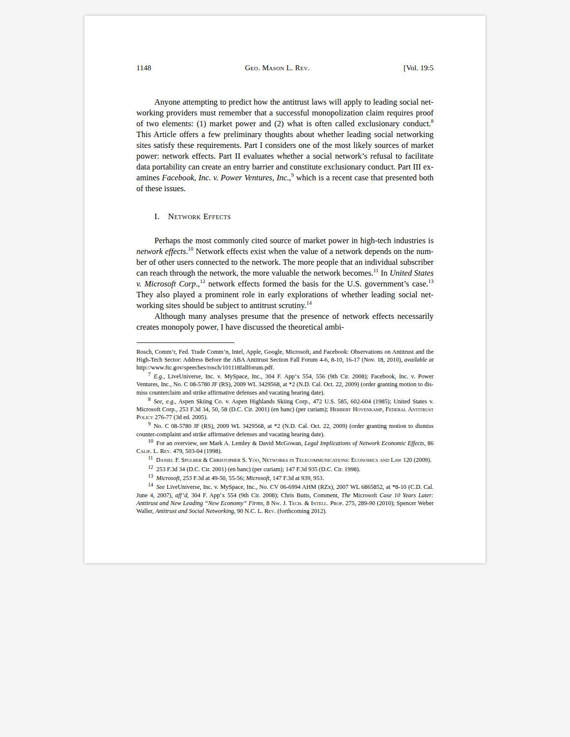1148 Geo. Mason L. Rev. [Vol. 19:5
Anyone attempting to predict how the antitrust laws will apply to leading social networking providers must remember that a successful monopolization claim requires proof of two elements: (1) market power and (2) what is often called exclusionary conduct.8 This Article offers a few preliminary thoughts about whether leading social networking sites satisfy these requirements. Part I considers one of the most likely sources of market power: network effects. Part II evaluates whether a social network’s refusal to facilitate data portability can create an entry barrier and constitute exclusionary conduct. Part III examines Facebook, Inc. v. Power Ventures, Inc.,9 which is a recent case that presented both of these issues.
I. Network Effects
Perhaps the most commonly cited source of market power in high-tech industries is network effects.10 Network effects exist when the value of a network depends on the number of other users connected to the network. The more people that an individual subscriber can reach through the network, the more valuable the network becomes.11 In United States v. Microsoft Corp.,12 network effects formed the basis for the U.S. government’s case.13 They also played a prominent role in early explorations of whether leading social networking sites should be subject to antitrust scrutiny.14
Although many analyses presume that the presence of network effects necessarily creates monopoly power, I have discussed the theoretical ambi-
Rosch, Comm’r, Fed. Trade Comm’n, Intel, Apple, Google, Microsoft, and Facebook: Observations on Antitrust and the High-Tech Sector: Address Before the ABA Antitrust Section Fall Forum 4-6, 8-10, 16-17 (Nov. 18, 2010), available at http://www.ftc.gov/speeches/rosch/101118fallforum.pdf.
7 E.g., LiveUniverse, Inc. v. MySpace, Inc., 304 F. App’x 554, 556 (9th Cir. 2008); Facebook, Inc. v. Power Ventures, Inc., No. C 08-5780 JF (RS), 2009 WL 3429568, at *2 (N.D. Cal. Oct. 22, 2009) (order granting motion to dismiss counterclaim and strike affirmative defenses and vacating hearing date).
8 See, e.g., Aspen Skiing Co. v. Aspen Highlands Skiing Corp., 472 U.S. 585, 602-604 (1985); United States v. Microsoft Corp., 253 F.3d 34, 50, 58 (D.C. Cir. 2001) (en banc) (per curiam); Herbert Hovenkamp, Federal Antitrust Policy 276-77 (3d ed. 2005).
9 No. C 08-5780 JF (RS), 2009 WL 3429568, at *2 (N.D. Cal. Oct. 22, 2009) (order granting motion to dismiss counter-complaint and strike affirmative defenses and vacating hearing date).
10 For an overview, see Mark A. Lemley & David McGowan, Legal Implications of Network Economic Effects, 86 Calif. L. Rev. 479, 503-04 (1998).
11 Daniel F. Spulber & Christopher S. Yoo, Networks in Telecommunications: Economics and Law 120 (2009).
12 253 F.3d 34 (D.C. Cir. 2001) (en banc) (per curiam); 147 F.3d 935 (D.C. Cir. 1998).
13 Microsoft, 253 F.3d at 49-50, 55-56; Microsoft, 147 F.3d at 939, 953.
14 See LiveUniverse, Inc. v. MySpace, Inc., No. CV 06-6994 AHM (RZx), 2007 WL 6865852, at *8-10 (C.D. Cal. June 4, 2007), aff’d, 304 F. App’x 554 (9th Cir. 2008); Chris Butts, Comment, The Microsoft Case 10 Years Later: Antitrust and New Leading “New Economy” Firms, 8 Nw. J. Tech. & Intell. Prop. 275, 289-90 (2010); Spencer Weber Waller, Antitrust and Social Networking, 90 N.C. L. Rev. (forthcoming 2012).